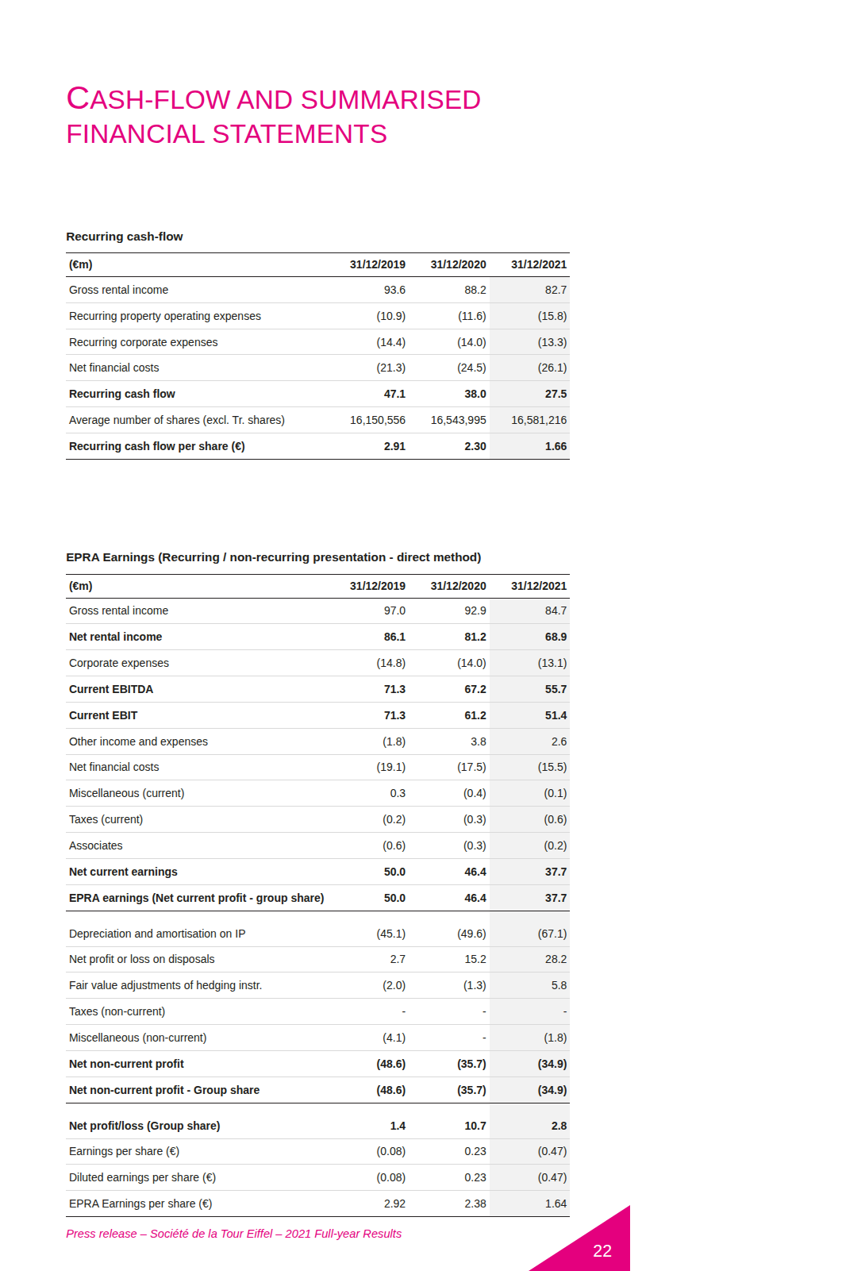CASH-FLOW AND SUMMARISED FINANCIAL STATEMENTS
Recurring cash-flow
| (€m) | 31/12/2019 | 31/12/2020 | 31/12/2021 |
| --- | --- | --- | --- |
| Gross rental income | 93.6 | 88.2 | 82.7 |
| Recurring property operating expenses | (10.9) | (11.6) | (15.8) |
| Recurring corporate expenses | (14.4) | (14.0) | (13.3) |
| Net financial costs | (21.3) | (24.5) | (26.1) |
| Recurring cash flow | 47.1 | 38.0 | 27.5 |
| Average number of shares (excl. Tr. shares) | 16,150,556 | 16,543,995 | 16,581,216 |
| Recurring cash flow per share (€) | 2.91 | 2.30 | 1.66 |
EPRA Earnings (Recurring / non-recurring presentation - direct method)
| (€m) | 31/12/2019 | 31/12/2020 | 31/12/2021 |
| --- | --- | --- | --- |
| Gross rental income | 97.0 | 92.9 | 84.7 |
| Net rental income | 86.1 | 81.2 | 68.9 |
| Corporate expenses | (14.8) | (14.0) | (13.1) |
| Current EBITDA | 71.3 | 67.2 | 55.7 |
| Current EBIT | 71.3 | 61.2 | 51.4 |
| Other income and expenses | (1.8) | 3.8 | 2.6 |
| Net financial costs | (19.1) | (17.5) | (15.5) |
| Miscellaneous (current) | 0.3 | (0.4) | (0.1) |
| Taxes (current) | (0.2) | (0.3) | (0.6) |
| Associates | (0.6) | (0.3) | (0.2) |
| Net current earnings | 50.0 | 46.4 | 37.7 |
| EPRA earnings (Net current profit - group share) | 50.0 | 46.4 | 37.7 |
| Depreciation and amortisation on IP | (45.1) | (49.6) | (67.1) |
| Net profit or loss on disposals | 2.7 | 15.2 | 28.2 |
| Fair value adjustments of hedging instr. | (2.0) | (1.3) | 5.8 |
| Taxes (non-current) | - | - | - |
| Miscellaneous (non-current) | (4.1) | - | (1.8) |
| Net non-current profit | (48.6) | (35.7) | (34.9) |
| Net non-current profit - Group share | (48.6) | (35.7) | (34.9) |
| Net profit/loss (Group share) | 1.4 | 10.7 | 2.8 |
| Earnings per share (€) | (0.08) | 0.23 | (0.47) |
| Diluted earnings per share (€) | (0.08) | 0.23 | (0.47) |
| EPRA Earnings per share (€) | 2.92 | 2.38 | 1.64 |
Press release – Société de la Tour Eiffel – 2021 Full-year Results
22